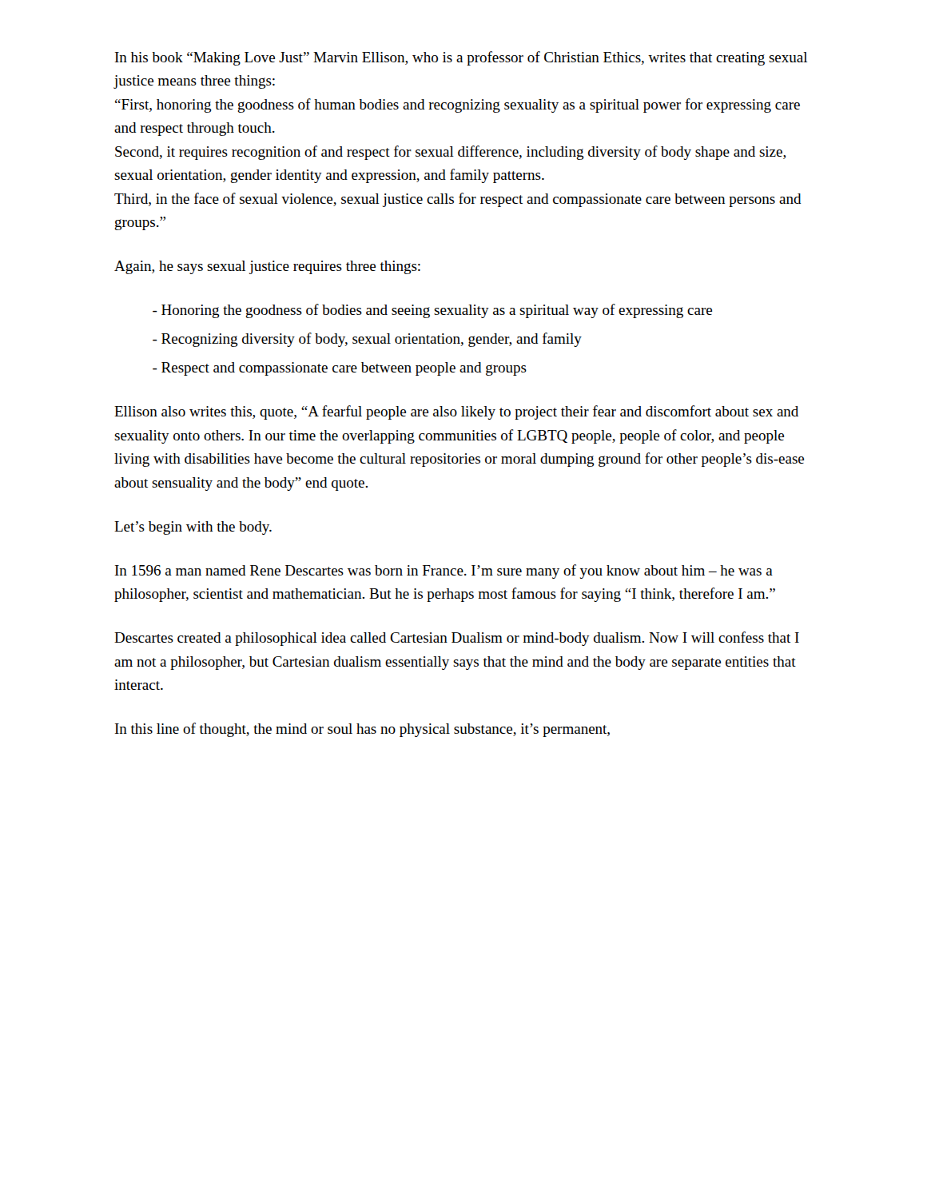In his book “Making Love Just” Marvin Ellison, who is a professor of Christian Ethics, writes that creating sexual justice means three things:
“First, honoring the goodness of human bodies and recognizing sexuality as a spiritual power for expressing care and respect through touch.
Second, it requires recognition of and respect for sexual difference, including diversity of body shape and size, sexual orientation, gender identity and expression, and family patterns.
Third, in the face of sexual violence, sexual justice calls for respect and compassionate care between persons and groups.”
Again, he says sexual justice requires three things:
Honoring the goodness of bodies and seeing sexuality as a spiritual way of expressing care
Recognizing diversity of body, sexual orientation, gender, and family
Respect and compassionate care between people and groups
Ellison also writes this, quote, “A fearful people are also likely to project their fear and discomfort about sex and sexuality onto others. In our time the overlapping communities of LGBTQ people, people of color, and people living with disabilities have become the cultural repositories or moral dumping ground for other people’s dis-ease about sensuality and the body” end quote.
Let’s begin with the body.
In 1596 a man named Rene Descartes was born in France. I’m sure many of you know about him – he was a philosopher, scientist and mathematician. But he is perhaps most famous for saying “I think, therefore I am.”
Descartes created a philosophical idea called Cartesian Dualism or mind-body dualism. Now I will confess that I am not a philosopher, but Cartesian dualism essentially says that the mind and the body are separate entities that interact.
In this line of thought, the mind or soul has no physical substance, it’s permanent,